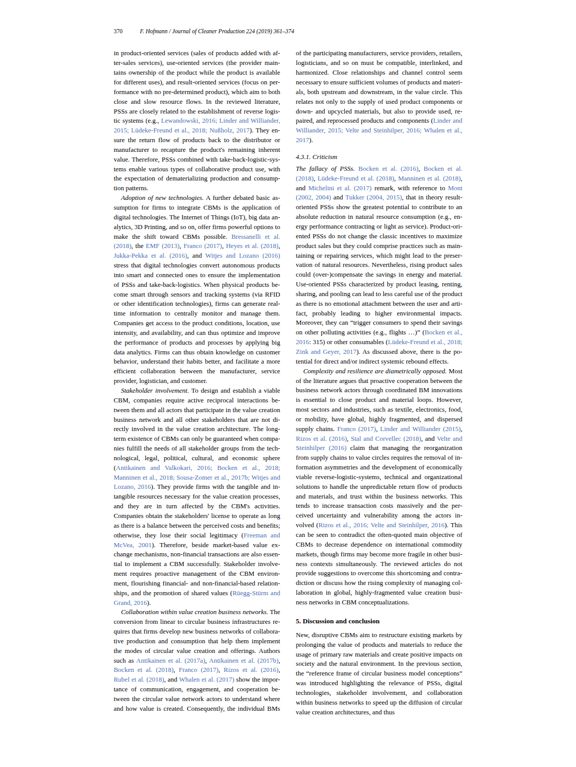370 F. Hofmann / Journal of Cleaner Production 224 (2019) 361–374
in product-oriented services (sales of products added with after-sales services), use-oriented services (the provider maintains ownership of the product while the product is available for different uses), and result-oriented services (focus on performance with no pre-determined product), which aim to both close and slow resource flows. In the reviewed literature, PSSs are closely related to the establishment of reverse logistic systems (e.g., Lewandowski, 2016; Linder and Williander, 2015; Lüdeke-Freund et al., 2018; Nußholz, 2017). They ensure the return flow of products back to the distributor or manufacturer to recapture the product's remaining inherent value. Therefore, PSSs combined with take-back-logistic-systems enable various types of collaborative product use, with the expectation of dematerializing production and consumption patterns.
Adoption of new technologies. A further debated basic assumption for firms to integrate CBMs is the application of digital technologies. The Internet of Things (IoT), big data analytics, 3D Printing, and so on, offer firms powerful options to make the shift toward CBMs possible. Bressanelli et al. (2018), the EMF (2013), Franco (2017), Heyes et al. (2018), Jukka-Pekka et al. (2016), and Witjes and Lozano (2016) stress that digital technologies convert autonomous products into smart and connected ones to ensure the implementation of PSSs and take-back-logistics. When physical products become smart through sensors and tracking systems (via RFID or other identification technologies), firms can generate real-time information to centrally monitor and manage them. Companies get access to the product conditions, location, use intensity, and availability, and can thus optimize and improve the performance of products and processes by applying big data analytics. Firms can thus obtain knowledge on customer behavior, understand their habits better, and facilitate a more efficient collaboration between the manufacturer, service provider, logistician, and customer.
Stakeholder involvement. To design and establish a viable CBM, companies require active reciprocal interactions between them and all actors that participate in the value creation business network and all other stakeholders that are not directly involved in the value creation architecture. The long-term existence of CBMs can only be guaranteed when companies fulfill the needs of all stakeholder groups from the technological, legal, political, cultural, and economic sphere (Antikainen and Valkokari, 2016; Bocken et al., 2018; Manninen et al., 2018; Sousa-Zomer et al., 2017b; Witjes and Lozano, 2016). They provide firms with the tangible and intangible resources necessary for the value creation processes, and they are in turn affected by the CBM's activities. Companies obtain the stakeholders' license to operate as long as there is a balance between the perceived costs and benefits; otherwise, they lose their social legitimacy (Freeman and McVea, 2001). Therefore, beside market-based value exchange mechanisms, non-financial transactions are also essential to implement a CBM successfully. Stakeholder involvement requires proactive management of the CBM environment, flourishing financial- and non-financial-based relationships, and the promotion of shared values (Rüegg-Stürm and Grand, 2016).
Collaboration within value creation business networks. The conversion from linear to circular business infrastructures requires that firms develop new business networks of collaborative production and consumption that help them implement the modes of circular value creation and offerings. Authors such as Antikainen et al. (2017a), Antikainen et al. (2017b), Bocken et al. (2018), Franco (2017), Rizos et al. (2016), Rubel et al. (2018), and Whalen et al. (2017) show the importance of communication, engagement, and cooperation between the circular value network actors to understand where and how value is created. Consequently, the individual BMs of the participating manufacturers, service providers, retailers, logisticians, and so on must be compatible, interlinked, and harmonized. Close relationships and channel control seem necessary to ensure sufficient volumes of products and materials, both upstream and downstream, in the value circle. This relates not only to the supply of used product components or down- and upcycled materials, but also to provide used, repaired, and reprocessed products and components (Linder and Williander, 2015; Velte and Steinhilper, 2016; Whalen et al., 2017).
4.3.1. Criticism
The fallacy of PSSs. Bocken et al. (2016), Bocken et al. (2018), Lüdeke-Freund et al. (2018), Manninen et al. (2018), and Michelini et al. (2017) remark, with reference to Mont (2002, 2004) and Tukker (2004, 2015), that in theory result-oriented PSSs show the greatest potential to contribute to an absolute reduction in natural resource consumption (e.g., energy performance contracting or light as service). Product-oriented PSSs do not change the classic incentives to maximize product sales but they could comprise practices such as maintaining or repairing services, which might lead to the preservation of natural resources. Nevertheless, rising product sales could (over-)compensate the savings in energy and material. Use-oriented PSSs characterized by product leasing, renting, sharing, and pooling can lead to less careful use of the product as there is no emotional attachment between the user and artifact, probably leading to higher environmental impacts. Moreover, they can “trigger consumers to spend their savings on other polluting activities (e.g., flights …)” (Bocken et al., 2016: 315) or other consumables (Lüdeke-Freund et al., 2018; Zink and Geyer, 2017). As discussed above, there is the potential for direct and/or indirect systemic rebound effects.
Complexity and resilience are diametrically opposed. Most of the literature argues that proactive cooperation between the business network actors through coordinated BM innovations is essential to close product and material loops. However, most sectors and industries, such as textile, electronics, food, or mobility, have global, highly fragmented, and dispersed supply chains. Franco (2017), Linder and Williander (2015), Rizos et al. (2016), Stal and Corvellec (2018), and Velte and Steinhilper (2016) claim that managing the reorganization from supply chains to value circles requires the removal of information asymmetries and the development of economically viable reverse-logistic-systems, technical and organizational solutions to handle the unpredictable return flow of products and materials, and trust within the business networks. This tends to increase transaction costs massively and the perceived uncertainty and vulnerability among the actors involved (Rizos et al., 2016; Velte and Steinhilper, 2016). This can be seen to contradict the often-quoted main objective of CBMs to decrease dependence on international commodity markets, though firms may become more fragile in other business contexts simultaneously. The reviewed articles do not provide suggestions to overcome this shortcoming and contradiction or discuss how the rising complexity of managing collaboration in global, highly-fragmented value creation business networks in CBM conceptualizations.
5. Discussion and conclusion
New, disruptive CBMs aim to restructure existing markets by prolonging the value of products and materials to reduce the usage of primary raw materials and create positive impacts on society and the natural environment. In the previous section, the “reference frame of circular business model conceptions” was introduced highlighting the relevance of PSSs, digital technologies, stakeholder involvement, and collaboration within business networks to speed up the diffusion of circular value creation architectures, and thus